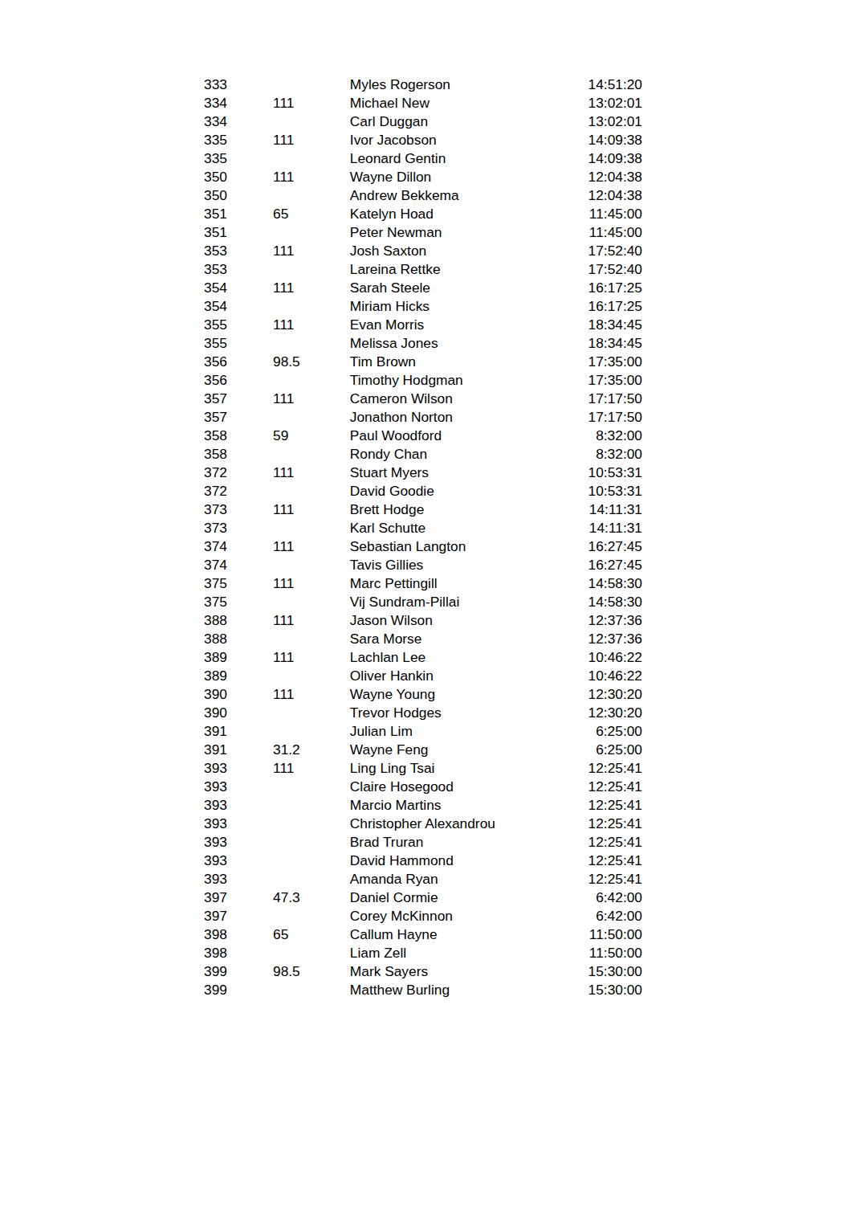| 333 | | Myles Rogerson | 14:51:20 |
| 334 | 111 | Michael New | 13:02:01 |
| 334 | | Carl Duggan | 13:02:01 |
| 335 | 111 | Ivor Jacobson | 14:09:38 |
| 335 | | Leonard Gentin | 14:09:38 |
| 350 | 111 | Wayne Dillon | 12:04:38 |
| 350 | | Andrew Bekkema | 12:04:38 |
| 351 | 65 | Katelyn Hoad | 11:45:00 |
| 351 | | Peter Newman | 11:45:00 |
| 353 | 111 | Josh Saxton | 17:52:40 |
| 353 | | Lareina Rettke | 17:52:40 |
| 354 | 111 | Sarah Steele | 16:17:25 |
| 354 | | Miriam Hicks | 16:17:25 |
| 355 | 111 | Evan Morris | 18:34:45 |
| 355 | | Melissa Jones | 18:34:45 |
| 356 | 98.5 | Tim Brown | 17:35:00 |
| 356 | | Timothy Hodgman | 17:35:00 |
| 357 | 111 | Cameron Wilson | 17:17:50 |
| 357 | | Jonathon Norton | 17:17:50 |
| 358 | 59 | Paul Woodford | 8:32:00 |
| 358 | | Rondy Chan | 8:32:00 |
| 372 | 111 | Stuart Myers | 10:53:31 |
| 372 | | David Goodie | 10:53:31 |
| 373 | 111 | Brett Hodge | 14:11:31 |
| 373 | | Karl Schutte | 14:11:31 |
| 374 | 111 | Sebastian Langton | 16:27:45 |
| 374 | | Tavis Gillies | 16:27:45 |
| 375 | 111 | Marc Pettingill | 14:58:30 |
| 375 | | Vij Sundram-Pillai | 14:58:30 |
| 388 | 111 | Jason Wilson | 12:37:36 |
| 388 | | Sara Morse | 12:37:36 |
| 389 | 111 | Lachlan Lee | 10:46:22 |
| 389 | | Oliver Hankin | 10:46:22 |
| 390 | 111 | Wayne Young | 12:30:20 |
| 390 | | Trevor Hodges | 12:30:20 |
| 391 | | Julian Lim | 6:25:00 |
| 391 | 31.2 | Wayne Feng | 6:25:00 |
| 393 | 111 | Ling Ling Tsai | 12:25:41 |
| 393 | | Claire Hosegood | 12:25:41 |
| 393 | | Marcio Martins | 12:25:41 |
| 393 | | Christopher Alexandrou | 12:25:41 |
| 393 | | Brad Truran | 12:25:41 |
| 393 | | David Hammond | 12:25:41 |
| 393 | | Amanda Ryan | 12:25:41 |
| 397 | 47.3 | Daniel Cormie | 6:42:00 |
| 397 | | Corey McKinnon | 6:42:00 |
| 398 | 65 | Callum Hayne | 11:50:00 |
| 398 | | Liam Zell | 11:50:00 |
| 399 | 98.5 | Mark Sayers | 15:30:00 |
| 399 | | Matthew Burling | 15:30:00 |